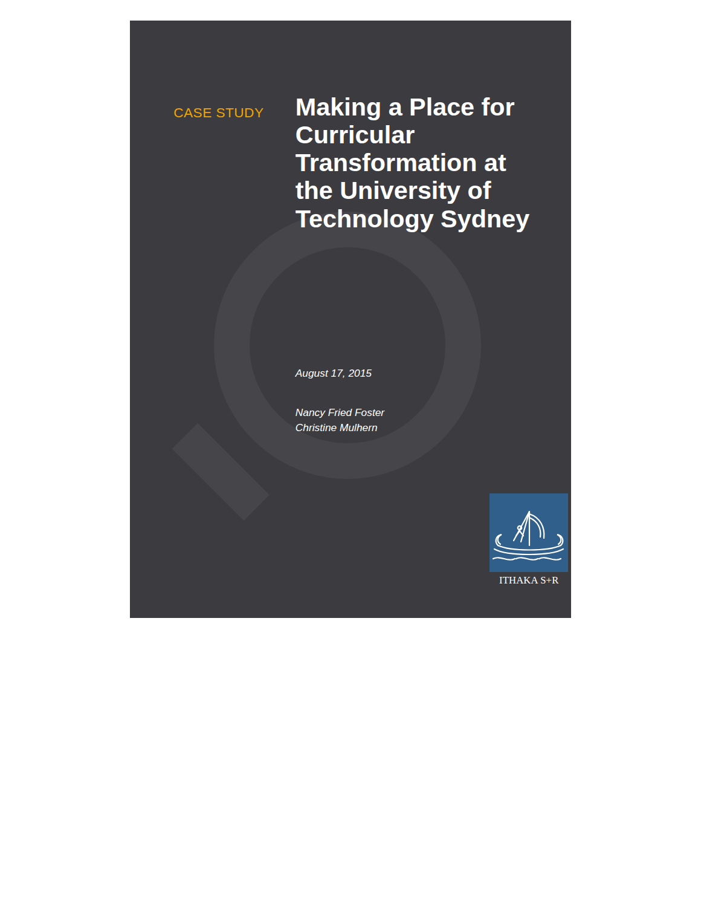CASE STUDY
Making a Place for Curricular Transformation at the University of Technology Sydney
August 17, 2015
Nancy Fried Foster
Christine Mulhern
ITHAKA S+R